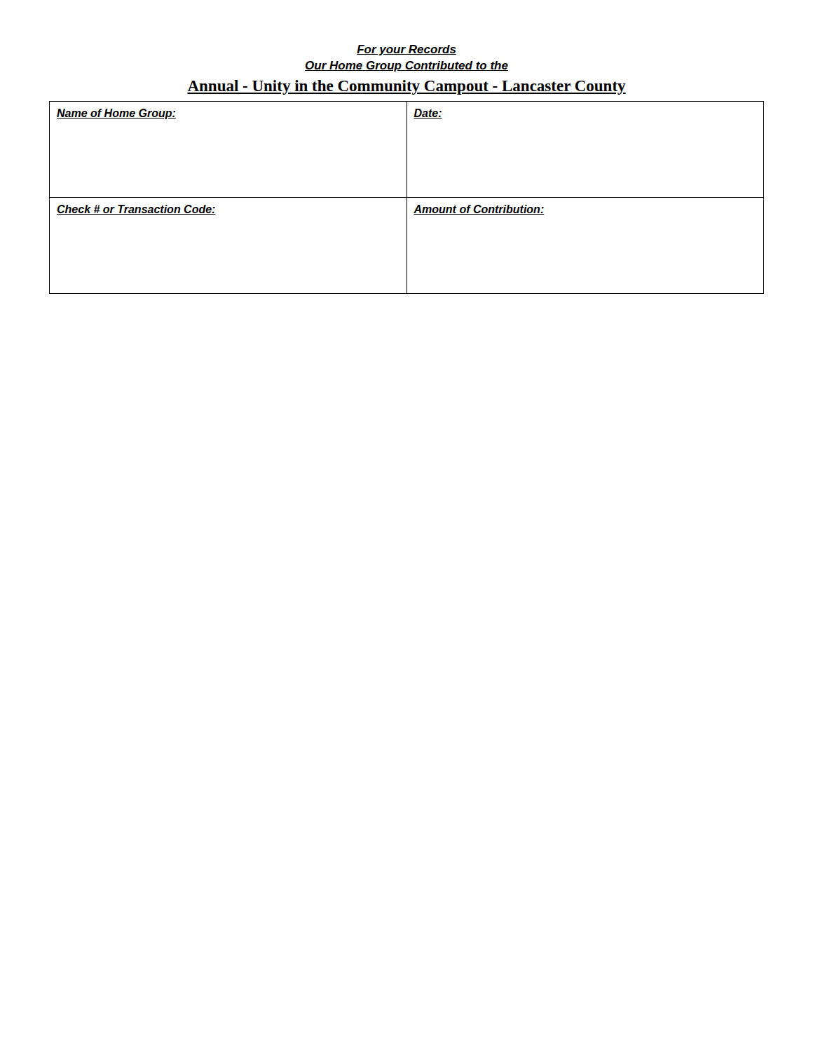For your Records
Our Home Group Contributed to the
Annual - Unity in the Community Campout - Lancaster County
| Name of Home Group: | Date: |
| Check # or Transaction Code: | Amount of Contribution: |